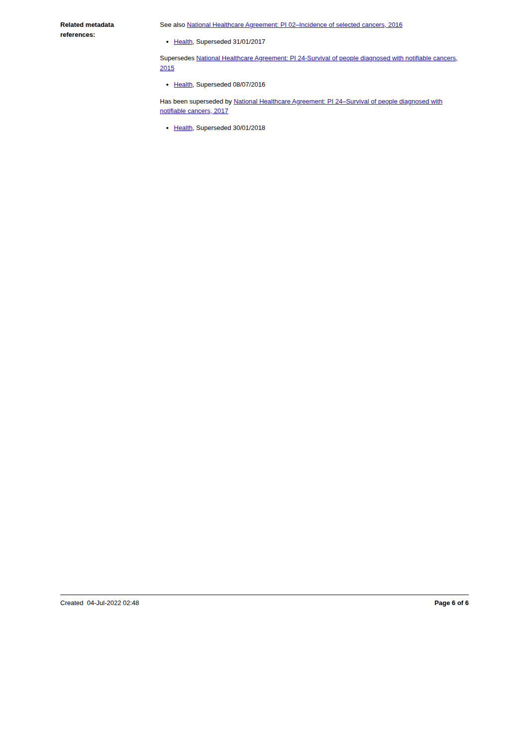Related metadata references:
See also National Healthcare Agreement: PI 02–Incidence of selected cancers, 2016
Health, Superseded 31/01/2017
Supersedes National Healthcare Agreement: PI 24-Survival of people diagnosed with notifiable cancers, 2015
Health, Superseded 08/07/2016
Has been superseded by National Healthcare Agreement: PI 24–Survival of people diagnosed with notifiable cancers, 2017
Health, Superseded 30/01/2018
Created 04-Jul-2022 02:48 Page 6 of 6